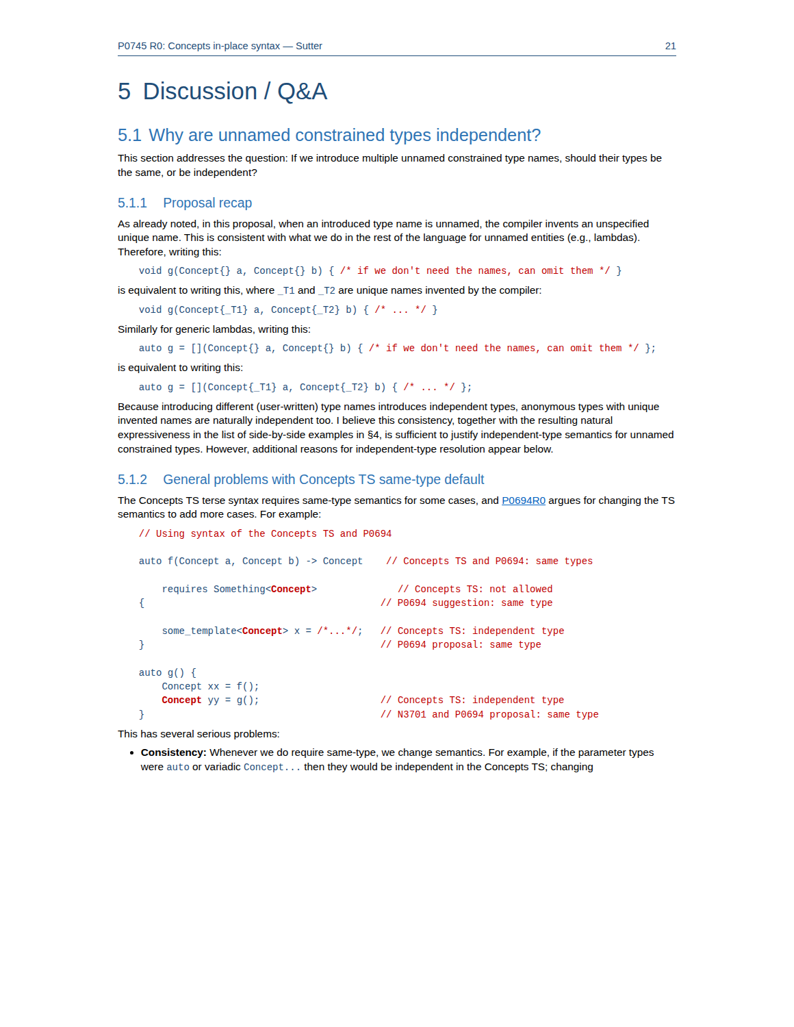P0745 R0: Concepts in-place syntax — Sutter
21
5 Discussion / Q&A
5.1 Why are unnamed constrained types independent?
This section addresses the question: If we introduce multiple unnamed constrained type names, should their types be the same, or be independent?
5.1.1 Proposal recap
As already noted, in this proposal, when an introduced type name is unnamed, the compiler invents an unspecified unique name. This is consistent with what we do in the rest of the language for unnamed entities (e.g., lambdas). Therefore, writing this:
void g(Concept{} a, Concept{} b) { /* if we don't need the names, can omit them */ }
is equivalent to writing this, where _T1 and _T2 are unique names invented by the compiler:
void g(Concept{_T1} a, Concept{_T2} b) { /* ... */ }
Similarly for generic lambdas, writing this:
auto g = [](Concept{} a, Concept{} b) { /* if we don't need the names, can omit them */ };
is equivalent to writing this:
auto g = [](Concept{_T1} a, Concept{_T2} b) { /* ... */ };
Because introducing different (user-written) type names introduces independent types, anonymous types with unique invented names are naturally independent too. I believe this consistency, together with the resulting natural expressiveness in the list of side-by-side examples in §4, is sufficient to justify independent-type semantics for unnamed constrained types. However, additional reasons for independent-type resolution appear below.
5.1.2 General problems with Concepts TS same-type default
The Concepts TS terse syntax requires same-type semantics for some cases, and P0694R0 argues for changing the TS semantics to add more cases. For example:
// Using syntax of the Concepts TS and P0694

auto f(Concept a, Concept b) -> Concept    // Concepts TS and P0694: same types

    requires Something<Concept>              // Concepts TS: not allowed
{                                         // P0694 suggestion: same type

    some_template<Concept> x = /*...*/;   // Concepts TS: independent type
}                                         // P0694 proposal: same type

auto g() {
    Concept xx = f();
    Concept yy = g();                     // Concepts TS: independent type
}                                         // N3701 and P0694 proposal: same type
This has several serious problems:
Consistency: Whenever we do require same-type, we change semantics. For example, if the parameter types were auto or variadic Concept... then they would be independent in the Concepts TS; changing